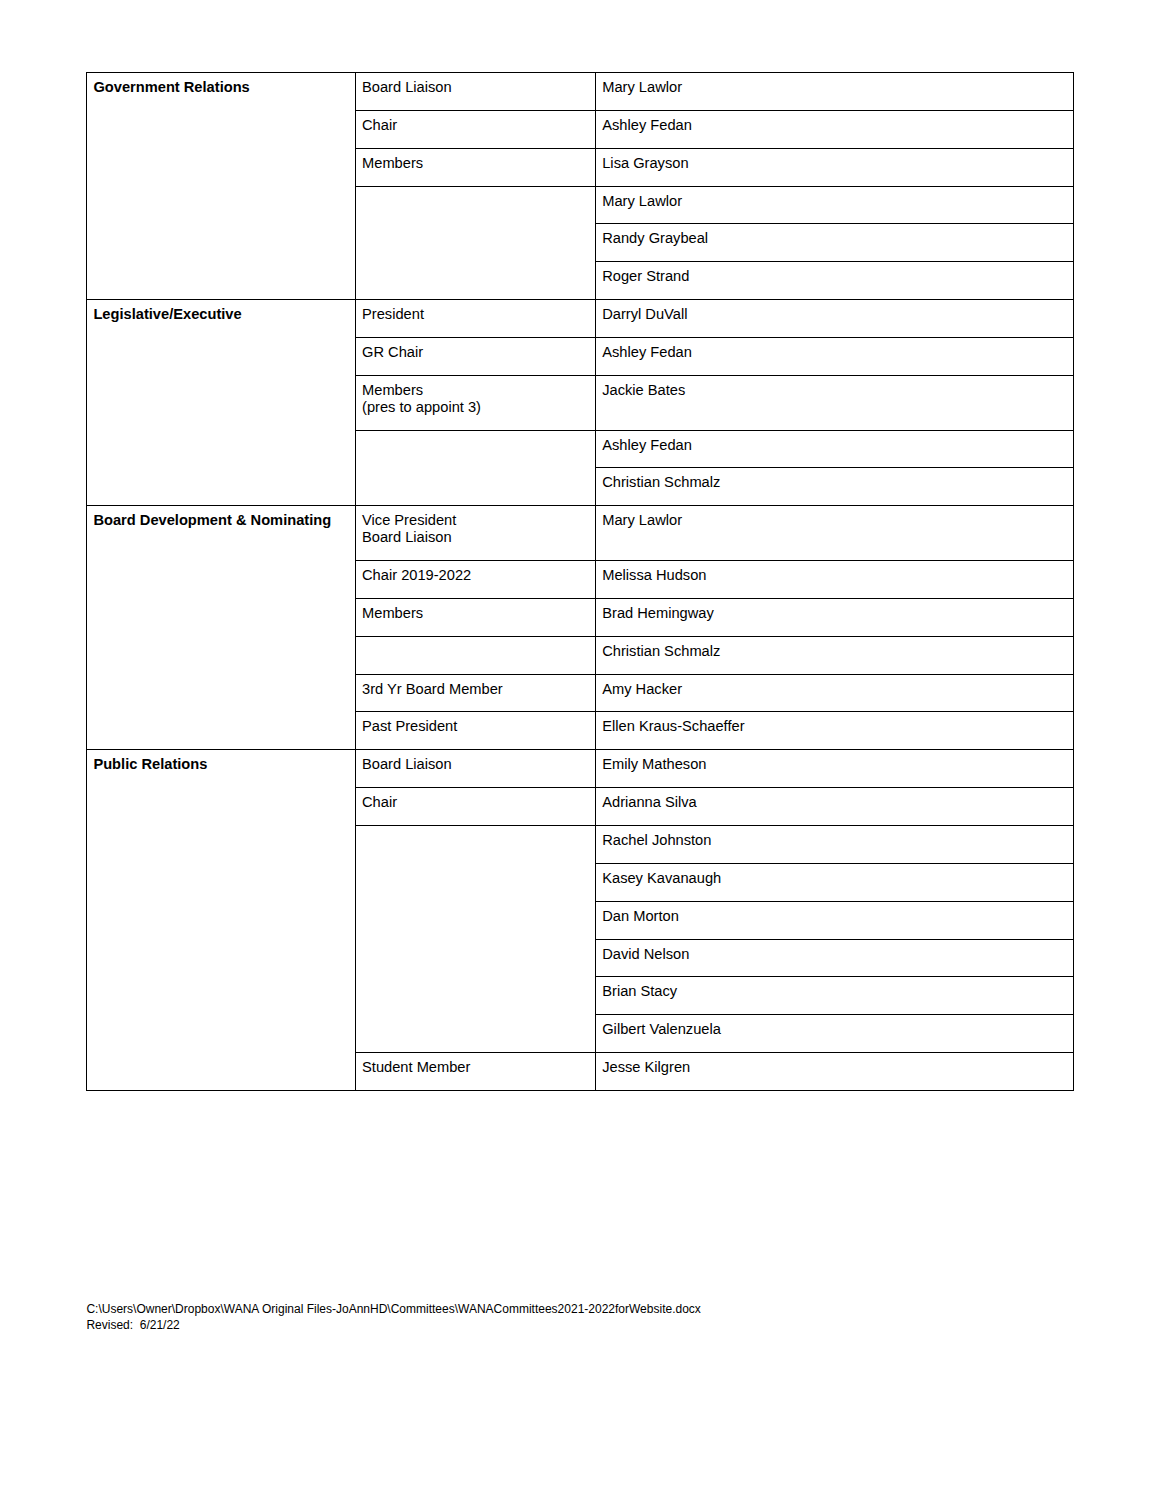| Government Relations | Board Liaison | Mary Lawlor |
| Chair | Ashley Fedan |
| Members | Lisa Grayson |
| | Mary Lawlor |
| | Randy Graybeal |
| | Roger Strand |
| Legislative/Executive | President | Darryl DuVall |
| GR Chair | Ashley Fedan |
| Members (pres to appoint 3) | Jackie Bates |
| | Ashley Fedan |
| | Christian Schmalz |
| Board Development & Nominating | Vice President Board Liaison | Mary Lawlor |
| Chair 2019-2022 | Melissa Hudson |
| Members | Brad Hemingway |
| | Christian Schmalz |
| 3rd Yr Board Member | Amy Hacker |
| Past President | Ellen Kraus-Schaeffer |
| Public Relations | Board Liaison | Emily Matheson |
| Chair | Adrianna Silva |
| | Rachel Johnston |
| | Kasey Kavanaugh |
| | Dan Morton |
| | David Nelson |
| | Brian Stacy |
| | Gilbert Valenzuela |
| Student Member | Jesse Kilgren |
C:\Users\Owner\Dropbox\WANA Original Files-JoAnnHD\Committees\WANACommittees2021-2022forWebsite.docx
Revised: 6/21/22